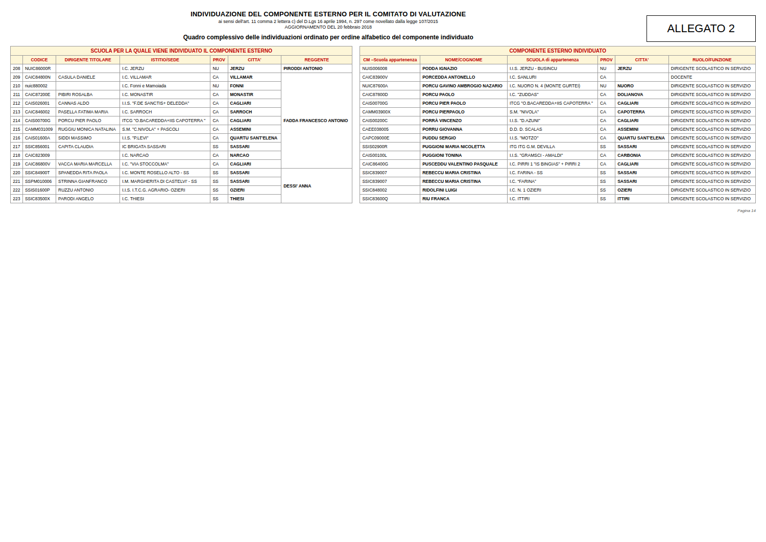ALLEGATO 2
INDIVIDUAZIONE DEL COMPONENTE ESTERNO PER IL COMITATO DI VALUTAZIONE
ai sensi dell'art. 11 comma 2 lettera c) del D.Lgs 16 aprile 1994, n. 297 come novellato dalla legge 107/2015
AGGIORNAMENTO DEL 20 febbraio 2018
Quadro complessivo delle individuazioni ordinato per ordine alfabetico del componente individuato
| SCUOLA PER LA QUALE VIENE INDIVIDUATO IL COMPONENTE ESTERNO | | COMPONENTE ESTERNO INDIVIDUATO |
| --- | --- | --- |
| | CODICE | DIRIGENTE TITOLARE | ISTITIO/SEDE | PROV | CITTA' | REGGENTE | | CM –Scuola appartenenza | NOME/COGNOME | SCUOLA di appartenenza | PROV | CITTA' | RUOLO/FUNZIONE |
| 208 | NUIC86000R | | I.C. JERZU | NU | JERZU | PIRODDI ANTONIO | | NUIS006008 | PODDA IGNAZIO | I.I.S. JERZU - BUSINCU | NU | JERZU | DIRIGENTE SCOLASTICO IN SERVIZIO |
| 209 | CAIC84800N | CASULA DANIELE | I.C. VILLAMAR | CA | VILLAMAR | FADDA FRANCESCO ANTONIO | | CAIC83900V | PORCEDDA ANTONELLO | I.C. SANLURI | CA | | DOCENTE |
| 210 | nuic880002 | | I.C. Fonni e Mamoiada | NU | FONNI | | NUIC87600A | PORCU GAVINO AMBROGIO NAZARIO | I.C. NUORO N. 4 (MONTE GURTEI) | NU | NUORO | DIRIGENTE SCOLASTICO IN SERVIZIO |
| 211 | CAIC87200E | PIBIRI ROSALBA | I.C. MONASTIR | CA | MONASTIR | | CAIC87800D | PORCU PAOLO | I.C. "ZUDDAS" | CA | DOLIANOVA | DIRIGENTE SCOLASTICO IN SERVIZIO |
| 212 | CAIS026001 | CANNAS ALDO | I.I.S. "F.DE SANCTIS+ DELEDDA" | CA | CAGLIARI | | CAIS00700G | PORCU PIER PAOLO | ITCG "O.BACAREDDA+IIS CAPOTERRA " | CA | CAGLIARI | DIRIGENTE SCOLASTICO IN SERVIZIO |
| 213 | CAIC846002 | PASELLA FATIMA MARIA | I.C. SARROCH | CA | SARROCH | | CAMM03900X | PORCU PIERPAOLO | S.M. "NIVOLA" | CA | CAPOTERRA | DIRIGENTE SCOLASTICO IN SERVIZIO |
| 214 | CAIS00700G | PORCU PIER PAOLO | ITCG "O.BACAREDDA+IIS CAPOTERRA " | CA | CAGLIARI | | CAIS00200C | PORRÀ VINCENZO | I.I.S. "D.AZUNI" | CA | CAGLIARI | DIRIGENTE SCOLASTICO IN SERVIZIO |
| 215 | CAMM031009 | RUGGIU MONICA NATALINA | S.M. "C.NIVOLA" + PASCOLI | CA | ASSEMINI | | CAEE038005 | PORRU GIOVANNA | D.D. D. SCALAS | CA | ASSEMINI | DIRIGENTE SCOLASTICO IN SERVIZIO |
| 216 | CAIS01600A | SIDDI MASSIMO | I.I.S. "P.LEVI" | CA | QUARTU SANT'ELENA | | CAPC09000E | PUDDU SERGIO | I.I.S. "MOTZO" | CA | QUARTU SANT'ELENA | DIRIGENTE SCOLASTICO IN SERVIZIO |
| 217 | SSIC856001 | CAPITA CLAUDIA | IC BRIGATA SASSARI | SS | SASSARI | | SSIS02900R | PUGGIONI MARIA NICOLETTA | ITG ITG G.M. DEVILLA | SS | SASSARI | DIRIGENTE SCOLASTICO IN SERVIZIO |
| 218 | CAIC823009 | | I.C. NARCAO | CA | NARCAO | | CAIS00100L | PUGGIONI TONINA | I.I.S. "GRAMSCI - AMALDI" | CA | CARBONIA | DIRIGENTE SCOLASTICO IN SERVIZIO |
| 219 | CAIC86800V | VACCA MARIA MARCELLA | I.C. "VIA STOCCOLMA" | CA | CAGLIARI | | CAIC86400G | PUSCEDDU VALENTINO PASQUALE | I.C. PIRRI 1 "IS BINGIAS" + PIRRI 2 | CA | CAGLIARI | DIRIGENTE SCOLASTICO IN SERVIZIO |
| 220 | SSIC84900T | SPANEDDA RITA PAOLA | I.C. MONTE ROSELLO ALTO - SS | SS | SASSARI | DESSI' ANNA | | SSIC839007 | REBECCU MARIA CRISTINA | I.C. FARINA - SS | SS | SASSARI | DIRIGENTE SCOLASTICO IN SERVIZIO |
| 221 | SSPM010006 | STRINNA GIANFRANCO | I.M. MARGHERITA DI CASTELVI' - SS | SS | SASSARI | | SSIC839007 | REBECCU MARIA CRISTINA | I.C. “FARINA” | SS | SASSARI | DIRIGENTE SCOLASTICO IN SERVIZIO |
| 222 | SSIS01600P | RUZZU ANTONIO | I.I.S. I.T.C.G. AGRARIO- OZIERI | SS | OZIERI | | SSIC848002 | RIDOLFINI LUIGI | I.C. N. 1 OZIERI | SS | OZIERI | DIRIGENTE SCOLASTICO IN SERVIZIO |
| 223 | SSIC83500X | PARODI ANGELO | I.C. THIESI | SS | THIESI | | SSIC83600Q | RIU FRANCA | I.C. ITTIRI | SS | ITTIRI | DIRIGENTE SCOLASTICO IN SERVIZIO |
Pagina 14